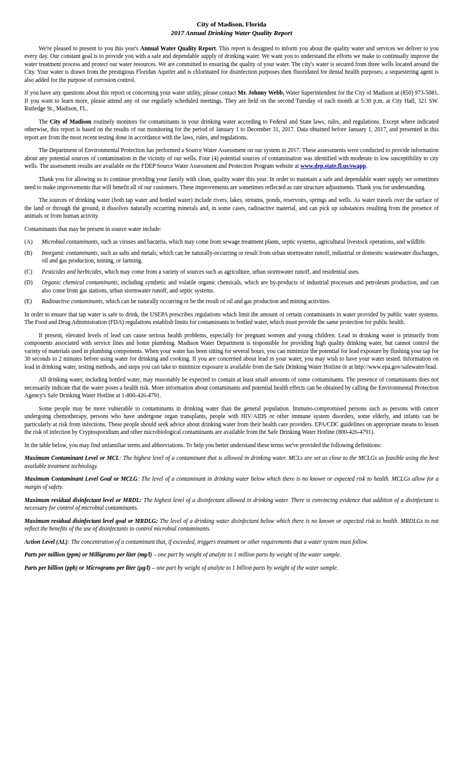City of Madison, Florida
2017 Annual Drinking Water Quality Report
We're pleased to present to you this year's Annual Water Quality Report. This report is designed to inform you about the quality water and services we deliver to you every day. Our constant goal is to provide you with a safe and dependable supply of drinking water. We want you to understand the efforts we make to continually improve the water treatment process and protect our water resources. We are committed to ensuring the quality of your water. The city's water is secured from three wells located around the City. Your water is drawn from the prestigious Floridan Aquifer and is chlorinated for disinfection purposes then fluoridated for dental health purposes; a sequestering agent is also added for the purpose of corrosion control.
If you have any questions about this report or concerning your water utility, please contact Mr. Johnny Webb, Water Superintendent for the City of Madison at (850) 973-5081. If you want to learn more, please attend any of our regularly scheduled meetings. They are held on the second Tuesday of each month at 5:30 p.m. at City Hall, 321 SW. Rutledge St., Madison, FL.
The City of Madison routinely monitors for contaminants in your drinking water according to Federal and State laws, rules, and regulations. Except where indicated otherwise, this report is based on the results of our monitoring for the period of January 1 to December 31, 2017. Data obtained before January 1, 2017, and presented in this report are from the most recent testing done in accordance with the laws, rules, and regulations.
The Department of Environmental Protection has performed a Source Water Assessment on our system in 2017. These assessments were conducted to provide information about any potential sources of contamination in the vicinity of our wells. Four (4) potential sources of contamination was identified with moderate to low susceptibility to city wells. The assessment results are available on the FDEP Source Water Assessment and Protection Program website at www.dep.state.fl.us/swapp.
Thank you for allowing us to continue providing your family with clean, quality water this year. In order to maintain a safe and dependable water supply we sometimes need to make improvements that will benefit all of our customers. These improvements are sometimes reflected as rate structure adjustments. Thank you for understanding.
The sources of drinking water (both tap water and bottled water) include rivers, lakes, streams, ponds, reservoirs, springs and wells. As water travels over the surface of the land or through the ground, it dissolves naturally occurring minerals and, in some cases, radioactive material, and can pick up substances resulting from the presence of animals or from human activity.
Contaminants that may be present in source water include:
(A) Microbial contaminants, such as viruses and bacteria, which may come from sewage treatment plants, septic systems, agricultural livestock operations, and wildlife.
(B) Inorganic contaminants, such as salts and metals, which can be naturally-occurring or result from urban stormwater runoff, industrial or domestic wastewater discharges, oil and gas production, mining, or farming.
(C) Pesticides and herbicides, which may come from a variety of sources such as agriculture, urban stormwater runoff, and residential uses.
(D) Organic chemical contaminants, including synthetic and volatile organic chemicals, which are by-products of industrial processes and petroleum production, and can also come from gas stations, urban stormwater runoff, and septic systems.
(E) Radioactive contaminants, which can be naturally occurring or be the result of oil and gas production and mining activities.
In order to ensure that tap water is safe to drink, the USEPA prescribes regulations which limit the amount of certain contaminants in water provided by public water systems. The Food and Drug Administration (FDA) regulations establish limits for contaminants in bottled water, which must provide the same protection for public health.
If present, elevated levels of lead can cause serious health problems, especially for pregnant women and young children. Lead in drinking water is primarily from components associated with service lines and home plumbing. Madison Water Department is responsible for providing high quality drinking water, but cannot control the variety of materials used in plumbing components. When your water has been sitting for several hours, you can minimize the potential for lead exposure by flushing your tap for 30 seconds to 2 minutes before using water for drinking and cooking. If you are concerned about lead in your water, you may wish to have your water tested. Information on lead in drinking water, testing methods, and steps you can take to minimize exposure is available from the Safe Drinking Water Hotline 0r at http://www.epa.gov/safewater/lead.
All drinking water, including bottled water, may reasonably be expected to contain at least small amounts of some contaminants. The presence of contaminants does not necessarily indicate that the water poses a health risk. More information about contaminants and potential health effects can be obtained by calling the Environmental Protection Agency's Safe Drinking Water Hotline at 1-800-426-4791.
Some people may be more vulnerable to contaminants in drinking water than the general population. Immuno-compromised persons such as persons with cancer undergoing chemotherapy, persons who have undergone organ transplants, people with HIV/AIDS or other immune system disorders, some elderly, and infants can be particularly at risk from infections. These people should seek advice about drinking water from their health care providers. EPA/CDC guidelines on appropriate means to lessen the risk of infection by Cryptosporidium and other microbiological contaminants are available from the Safe Drinking Water Hotline (800-426-4791).
In the table below, you may find unfamiliar terms and abbreviations. To help you better understand these terms we've provided the following definitions:
Maximum Contaminant Level or MCL: The highest level of a contaminant that is allowed in drinking water. MCLs are set as close to the MCLGs as feasible using the best available treatment technology.
Maximum Contaminant Level Goal or MCLG: The level of a contaminant in drinking water below which there is no known or expected risk to health. MCLGs allow for a margin of safety.
Maximum residual disinfectant level or MRDL: The highest level of a disinfectant allowed in drinking water. There is convincing evidence that addition of a disinfectant is necessary for control of microbial contaminants.
Maximum residual disinfectant level goal or MRDLG: The level of a drinking water disinfectant below which there is no known or expected risk to health. MRDLGs to not reflect the benefits of the use of disinfectants to control microbial contaminants.
Action Level (AL): The concentration of a contaminant that, if exceeded, triggers treatment or other requirements that a water system must follow.
Parts per million (ppm) or Milligrams per liter (mg/l) – one part by weight of analyte to 1 million parts by weight of the water sample.
Parts per billion (ppb) or Micrograms per liter (µg/l) – one part by weight of analyte to 1 billion parts by weight of the water sample.